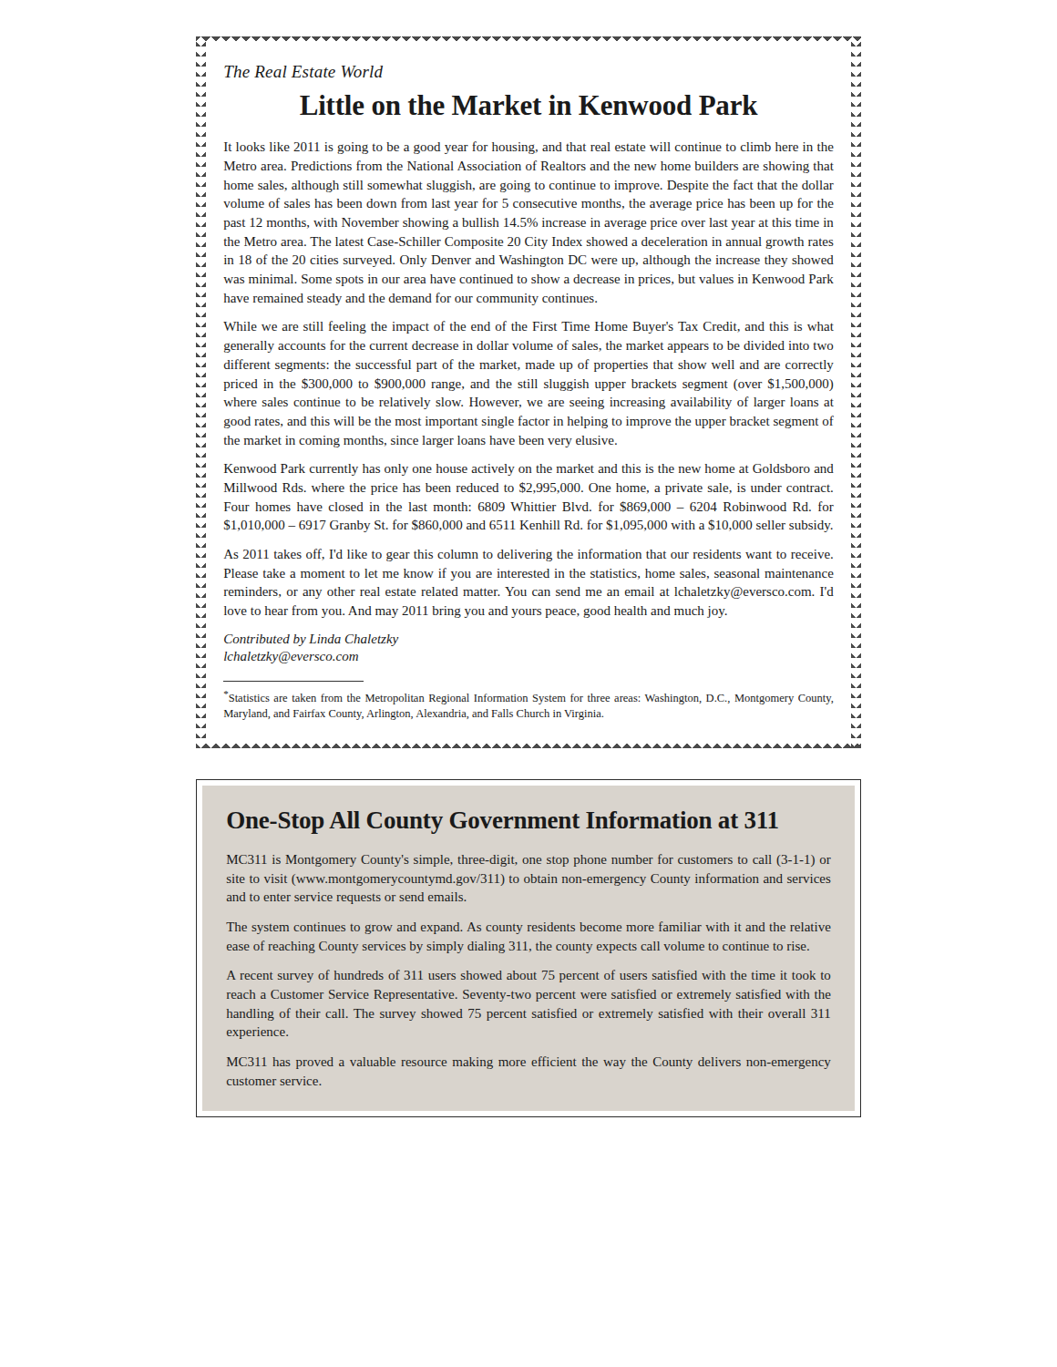The Real Estate World
Little on the Market in Kenwood Park
It looks like 2011 is going to be a good year for housing, and that real estate will continue to climb here in the Metro area. Predictions from the National Association of Realtors and the new home builders are showing that home sales, although still somewhat sluggish, are going to continue to improve. Despite the fact that the dollar volume of sales has been down from last year for 5 consecutive months, the average price has been up for the past 12 months, with November showing a bullish 14.5% increase in average price over last year at this time in the Metro area. The latest Case-Schiller Composite 20 City Index showed a deceleration in annual growth rates in 18 of the 20 cities surveyed. Only Denver and Washington DC were up, although the increase they showed was minimal. Some spots in our area have continued to show a decrease in prices, but values in Kenwood Park have remained steady and the demand for our community continues.
While we are still feeling the impact of the end of the First Time Home Buyer's Tax Credit, and this is what generally accounts for the current decrease in dollar volume of sales, the market appears to be divided into two different segments: the successful part of the market, made up of properties that show well and are correctly priced in the $300,000 to $900,000 range, and the still sluggish upper brackets segment (over $1,500,000) where sales continue to be relatively slow. However, we are seeing increasing availability of larger loans at good rates, and this will be the most important single factor in helping to improve the upper bracket segment of the market in coming months, since larger loans have been very elusive.
Kenwood Park currently has only one house actively on the market and this is the new home at Goldsboro and Millwood Rds. where the price has been reduced to $2,995,000. One home, a private sale, is under contract. Four homes have closed in the last month: 6809 Whittier Blvd. for $869,000 – 6204 Robinwood Rd. for $1,010,000 – 6917 Granby St. for $860,000 and 6511 Kenhill Rd. for $1,095,000 with a $10,000 seller subsidy.
As 2011 takes off, I'd like to gear this column to delivering the information that our residents want to receive. Please take a moment to let me know if you are interested in the statistics, home sales, seasonal maintenance reminders, or any other real estate related matter. You can send me an email at lchaletzky@eversco.com. I'd love to hear from you. And may 2011 bring you and yours peace, good health and much joy.
Contributed by Linda Chaletzky
lchaletzky@eversco.com
*Statistics are taken from the Metropolitan Regional Information System for three areas: Washington, D.C., Montgomery County, Maryland, and Fairfax County, Arlington, Alexandria, and Falls Church in Virginia.
One-Stop All County Government Information at 311
MC311 is Montgomery County's simple, three-digit, one stop phone number for customers to call (3-1-1) or site to visit (www.montgomerycountymd.gov/311) to obtain non-emergency County information and services and to enter service requests or send emails.
The system continues to grow and expand. As county residents become more familiar with it and the relative ease of reaching County services by simply dialing 311, the county expects call volume to continue to rise.
A recent survey of hundreds of 311 users showed about 75 percent of users satisfied with the time it took to reach a Customer Service Representative. Seventy-two percent were satisfied or extremely satisfied with the handling of their call. The survey showed 75 percent satisfied or extremely satisfied with their overall 311 experience.
MC311 has proved a valuable resource making more efficient the way the County delivers non-emergency customer service.